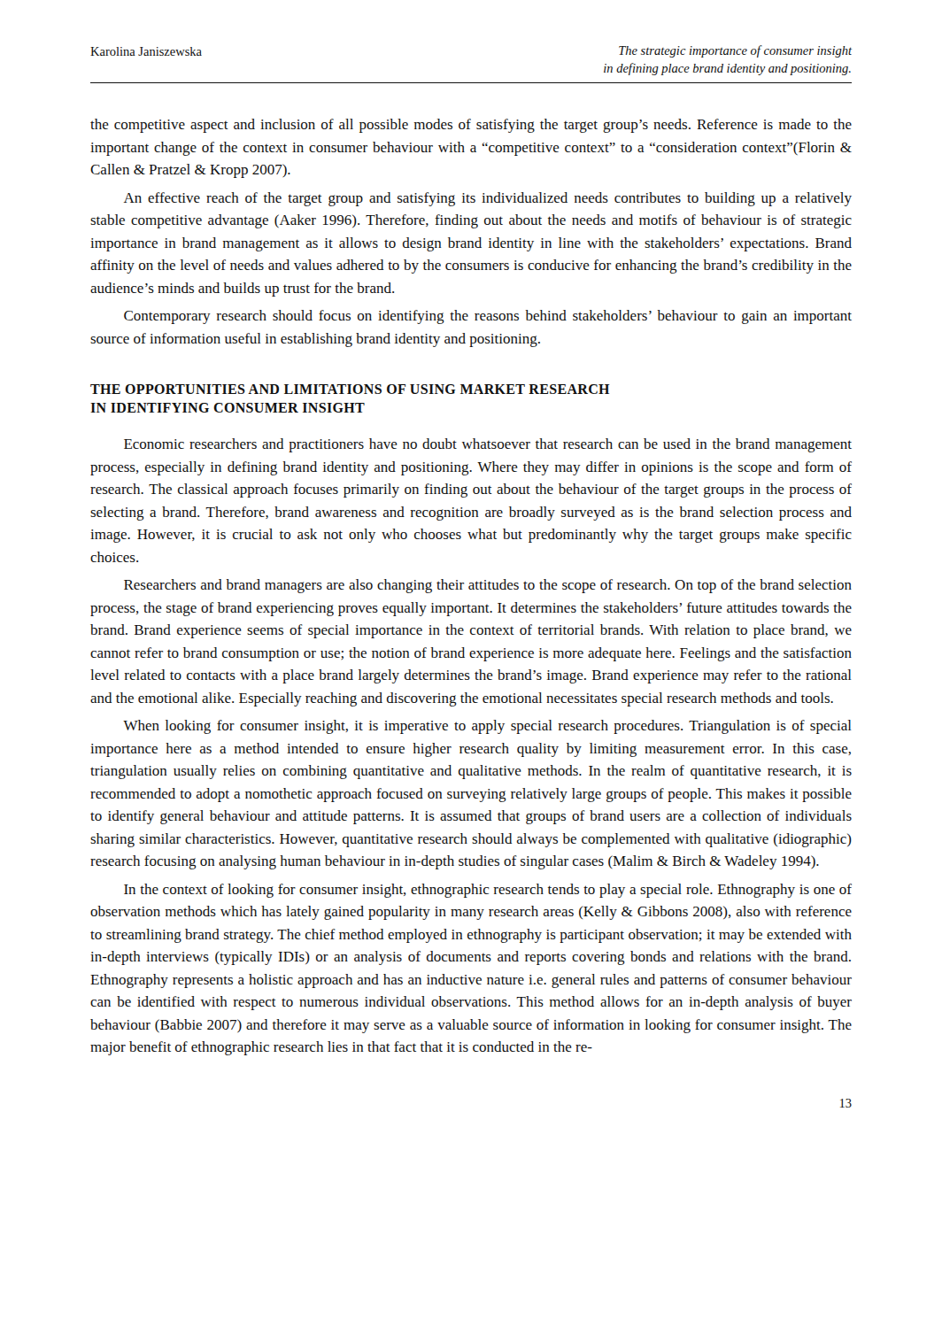Karolina Janiszewska
The strategic importance of consumer insight
in defining place brand identity and positioning.
the competitive aspect and inclusion of all possible modes of satisfying the target group’s needs. Reference is made to the important change of the context in consumer behaviour with a “competitive context” to a “consideration context”(Florin & Callen & Pratzel & Kropp 2007).
An effective reach of the target group and satisfying its individualized needs contributes to building up a relatively stable competitive advantage (Aaker 1996). Therefore, finding out about the needs and motifs of behaviour is of strategic importance in brand management as it allows to design brand identity in line with the stakeholders’ expectations. Brand affinity on the level of needs and values adhered to by the consumers is conducive for enhancing the brand’s credibility in the audience’s minds and builds up trust for the brand.
Contemporary research should focus on identifying the reasons behind stakeholders’ behaviour to gain an important source of information useful in establishing brand identity and positioning.
The opportunities and limitations of using market research
in identifying consumer insight
Economic researchers and practitioners have no doubt whatsoever that research can be used in the brand management process, especially in defining brand identity and positioning. Where they may differ in opinions is the scope and form of research. The classical approach focuses primarily on finding out about the behaviour of the target groups in the process of selecting a brand. Therefore, brand awareness and recognition are broadly surveyed as is the brand selection process and image. However, it is crucial to ask not only who chooses what but predominantly why the target groups make specific choices.
Researchers and brand managers are also changing their attitudes to the scope of research. On top of the brand selection process, the stage of brand experiencing proves equally important. It determines the stakeholders’ future attitudes towards the brand. Brand experience seems of special importance in the context of territorial brands. With relation to place brand, we cannot refer to brand consumption or use; the notion of brand experience is more adequate here. Feelings and the satisfaction level related to contacts with a place brand largely determines the brand’s image. Brand experience may refer to the rational and the emotional alike. Especially reaching and discovering the emotional necessitates special research methods and tools.
When looking for consumer insight, it is imperative to apply special research procedures. Triangulation is of special importance here as a method intended to ensure higher research quality by limiting measurement error. In this case, triangulation usually relies on combining quantitative and qualitative methods. In the realm of quantitative research, it is recommended to adopt a nomothetic approach focused on surveying relatively large groups of people. This makes it possible to identify general behaviour and attitude patterns. It is assumed that groups of brand users are a collection of individuals sharing similar characteristics. However, quantitative research should always be complemented with qualitative (idiographic) research focusing on analysing human behaviour in in-depth studies of singular cases (Malim & Birch & Wadeley 1994).
In the context of looking for consumer insight, ethnographic research tends to play a special role. Ethnography is one of observation methods which has lately gained popularity in many research areas (Kelly & Gibbons 2008), also with reference to streamlining brand strategy. The chief method employed in ethnography is participant observation; it may be extended with in-depth interviews (typically IDIs) or an analysis of documents and reports covering bonds and relations with the brand. Ethnography represents a holistic approach and has an inductive nature i.e. general rules and patterns of consumer behaviour can be identified with respect to numerous individual observations. This method allows for an in-depth analysis of buyer behaviour (Babbie 2007) and therefore it may serve as a valuable source of information in looking for consumer insight. The major benefit of ethnographic research lies in that fact that it is conducted in the re-
13